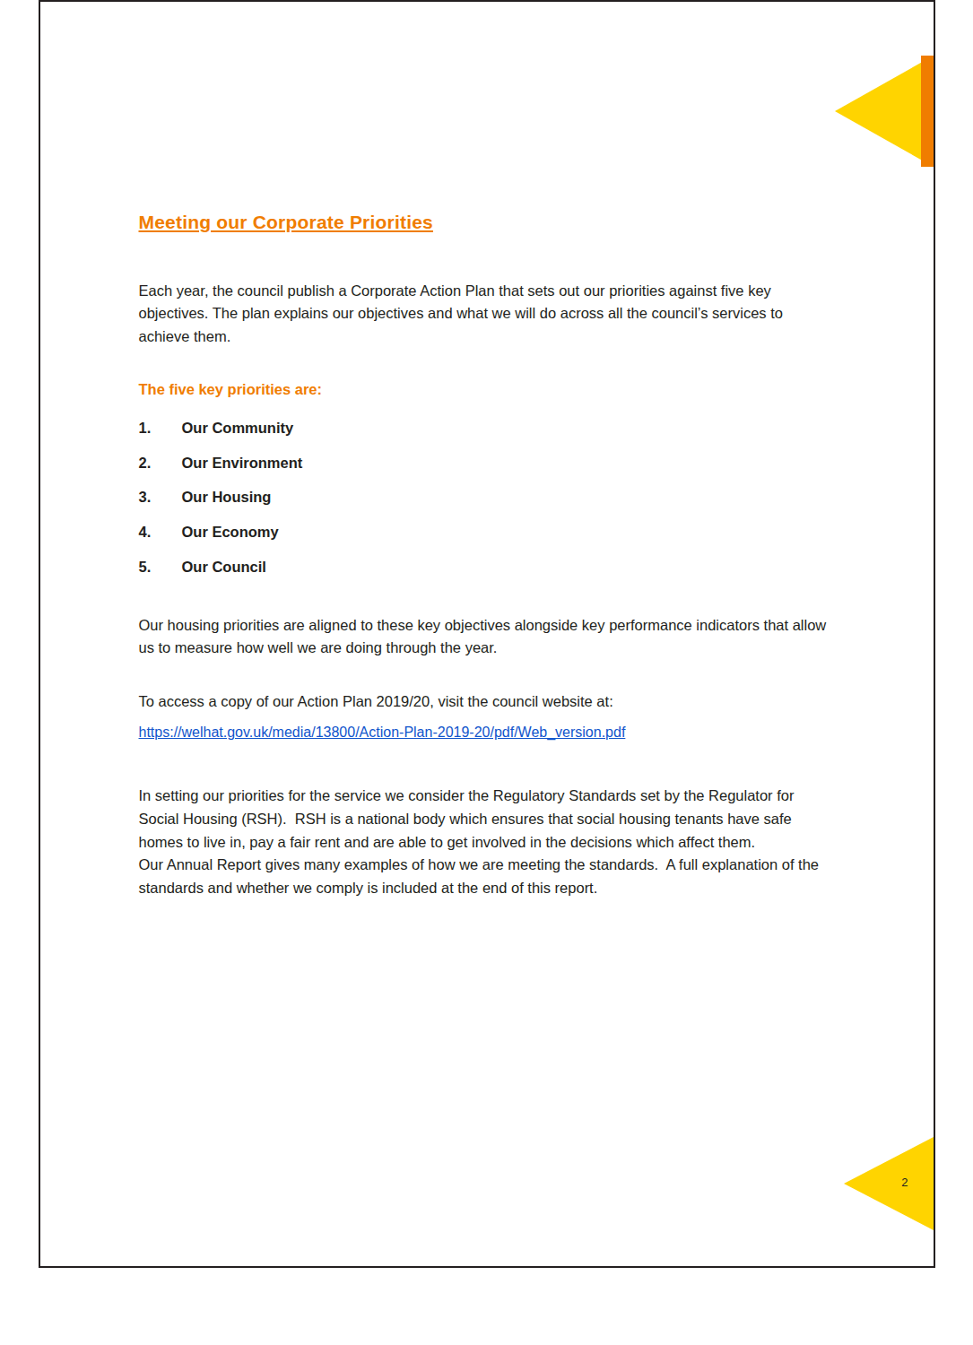Meeting our Corporate Priorities
Each year, the council publish a Corporate Action Plan that sets out our priorities against five key objectives. The plan explains our objectives and what we will do across all the council’s services to achieve them.
The five key priorities are:
Our Community
Our Environment
Our Housing
Our Economy
Our Council
Our housing priorities are aligned to these key objectives alongside key performance indicators that allow us to measure how well we are doing through the year.
To access a copy of our Action Plan 2019/20, visit the council website at:
https://welhat.gov.uk/media/13800/Action-Plan-2019-20/pdf/Web_version.pdf
In setting our priorities for the service we consider the Regulatory Standards set by the Regulator for Social Housing (RSH). RSH is a national body which ensures that social housing tenants have safe homes to live in, pay a fair rent and are able to get involved in the decisions which affect them.
Our Annual Report gives many examples of how we are meeting the standards. A full explanation of the standards and whether we comply is included at the end of this report.
2